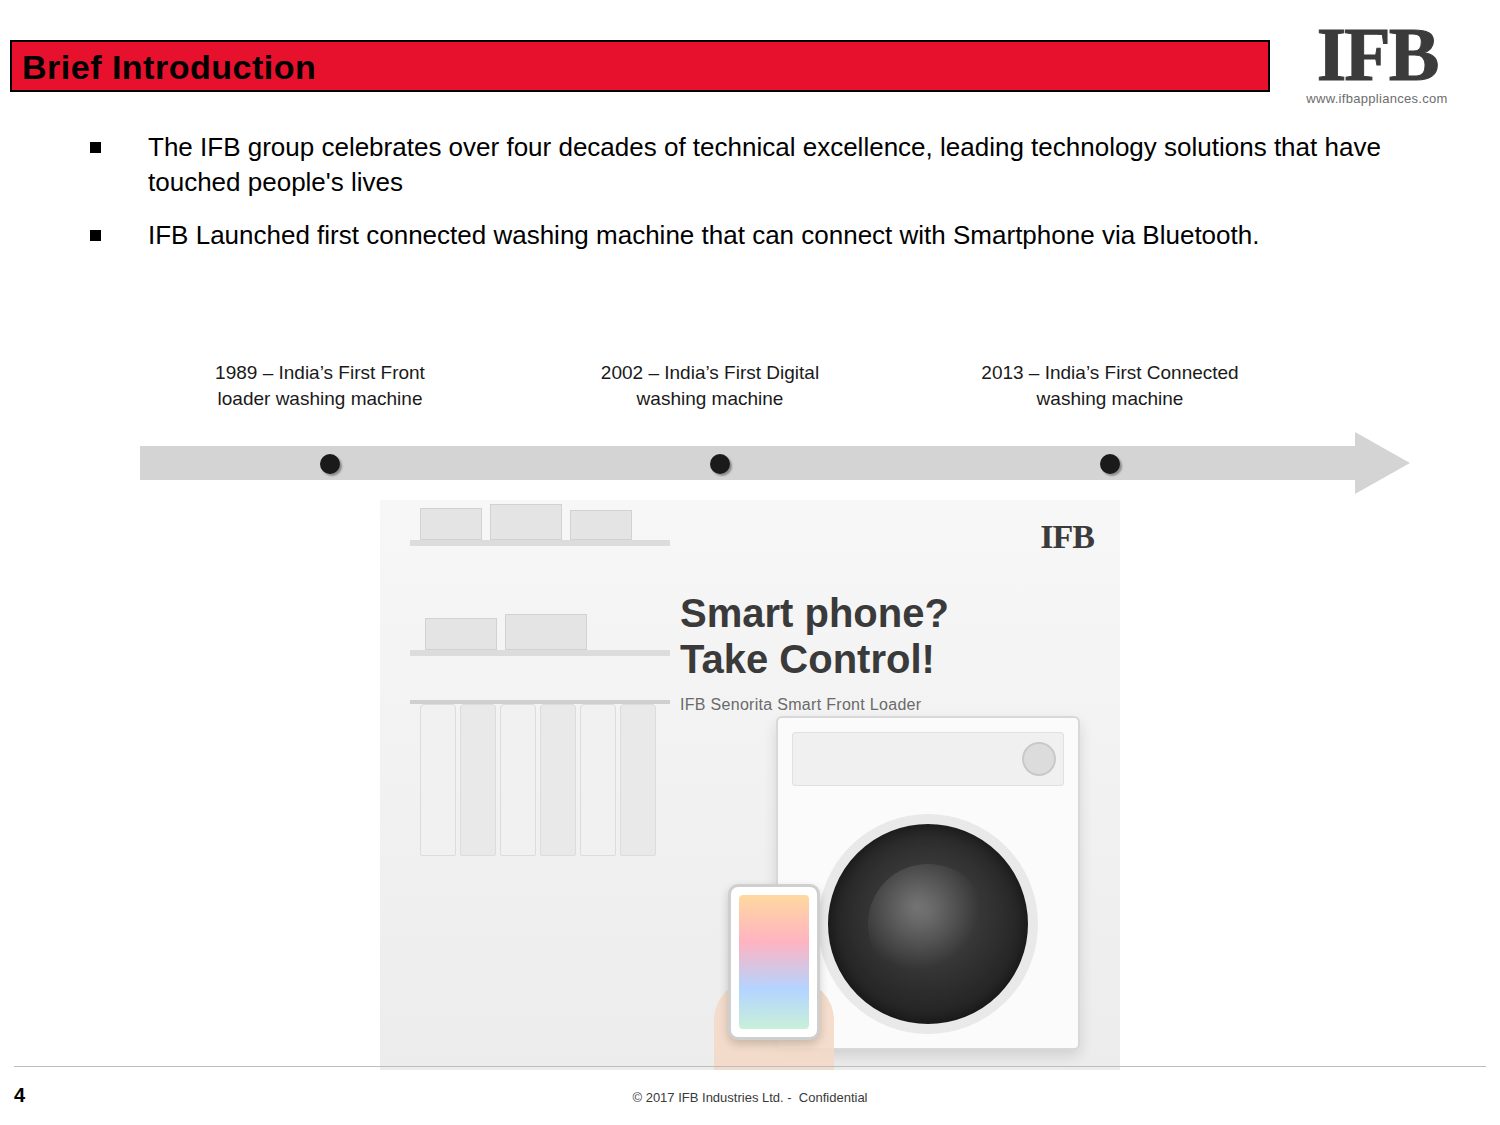Brief Introduction
IFB
www.ifbappliances.com
The IFB group celebrates over four decades of technical excellence, leading technology solutions that have touched people's lives
IFB Launched first connected washing machine that can connect with Smartphone via Bluetooth.
1989 – India’s First Front
loader washing machine
2002 – India’s First Digital
washing machine
2013 – India’s First Connected
washing machine
IFB
Smart phone?
Take Control!
IFB Senorita Smart Front Loader
4
© 2017 IFB Industries Ltd. - Confidential